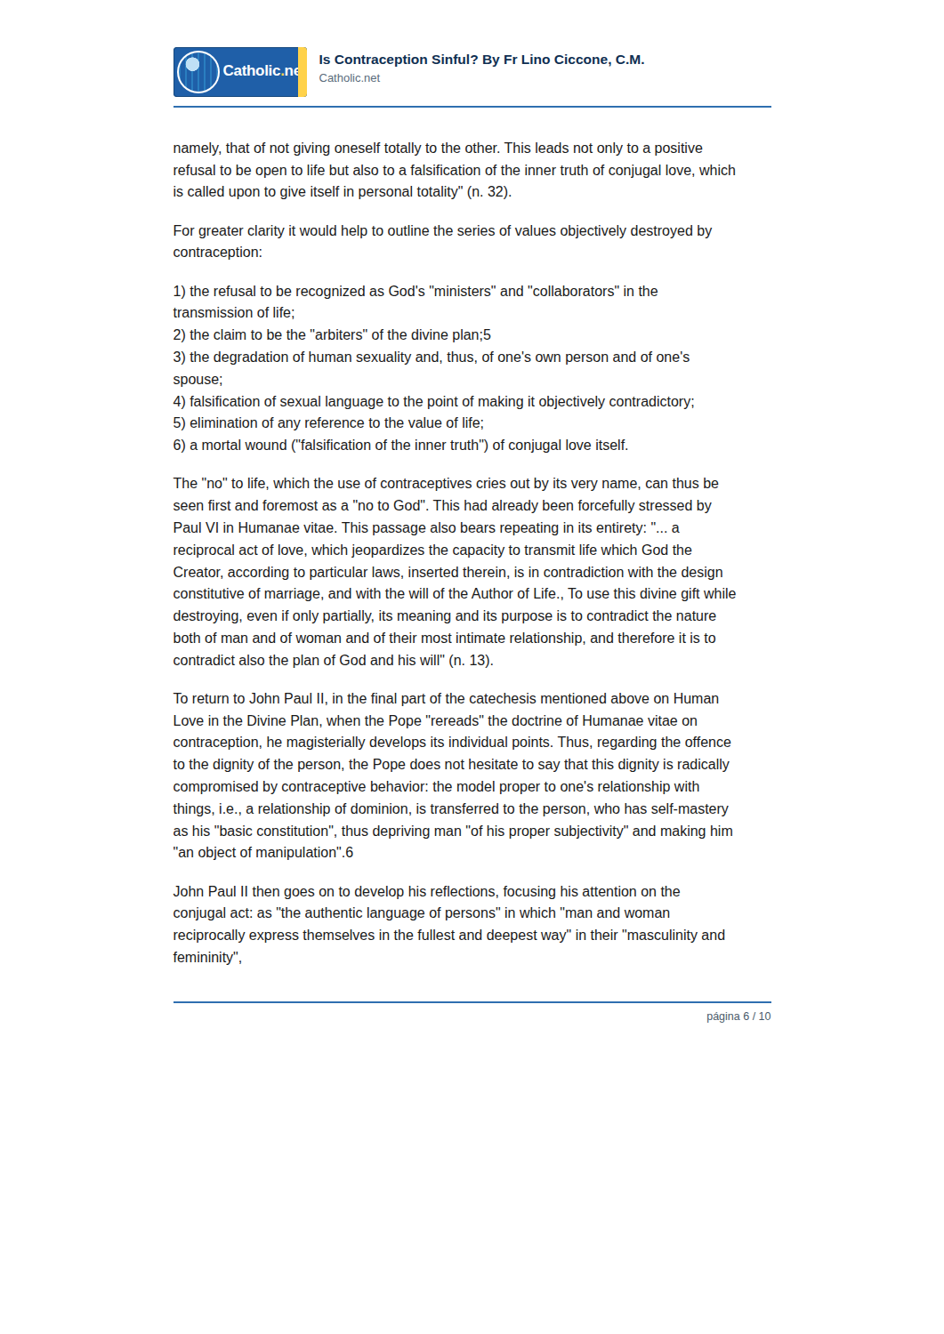Catholic. net
Is Contraception Sinful? By Fr Lino Ciccone, C.M.
Catholic.net
namely, that of not giving oneself totally to the other. This leads not only to a positive refusal to be open to life but also to a falsification of the inner truth of conjugal love, which is called upon to give itself in personal totality" (n. 32).
For greater clarity it would help to outline the series of values objectively destroyed by contraception:
1) the refusal to be recognized as God's "ministers" and "collaborators" in the transmission of life;
2) the claim to be the "arbiters" of the divine plan;5
3) the degradation of human sexuality and, thus, of one's own person and of one's spouse;
4) falsification of sexual language to the point of making it objectively contradictory;
5) elimination of any reference to the value of life;
6) a mortal wound ("falsification of the inner truth") of conjugal love itself.
The "no" to life, which the use of contraceptives cries out by its very name, can thus be seen first and foremost as a "no to God". This had already been forcefully stressed by Paul VI in Humanae vitae. This passage also bears repeating in its entirety: "... a reciprocal act of love, which jeopardizes the capacity to transmit life which God the Creator, according to particular laws, inserted therein, is in contradiction with the design constitutive of marriage, and with the will of the Author of Life., To use this divine gift while destroying, even if only partially, its meaning and its purpose is to contradict the nature both of man and of woman and of their most intimate relationship, and therefore it is to contradict also the plan of God and his will" (n. 13).
To return to John Paul II, in the final part of the catechesis mentioned above on Human Love in the Divine Plan, when the Pope "rereads" the doctrine of Humanae vitae on contraception, he magisterially develops its individual points. Thus, regarding the offence to the dignity of the person, the Pope does not hesitate to say that this dignity is radically compromised by contraceptive behavior: the model proper to one's relationship with things, i.e., a relationship of dominion, is transferred to the person, who has self-mastery as his "basic constitution", thus depriving man "of his proper subjectivity" and making him "an object of manipulation".6
John Paul II then goes on to develop his reflections, focusing his attention on the conjugal act: as "the authentic language of persons" in which "man and woman reciprocally express themselves in the fullest and deepest way" in their "masculinity and femininity",
página 6 / 10